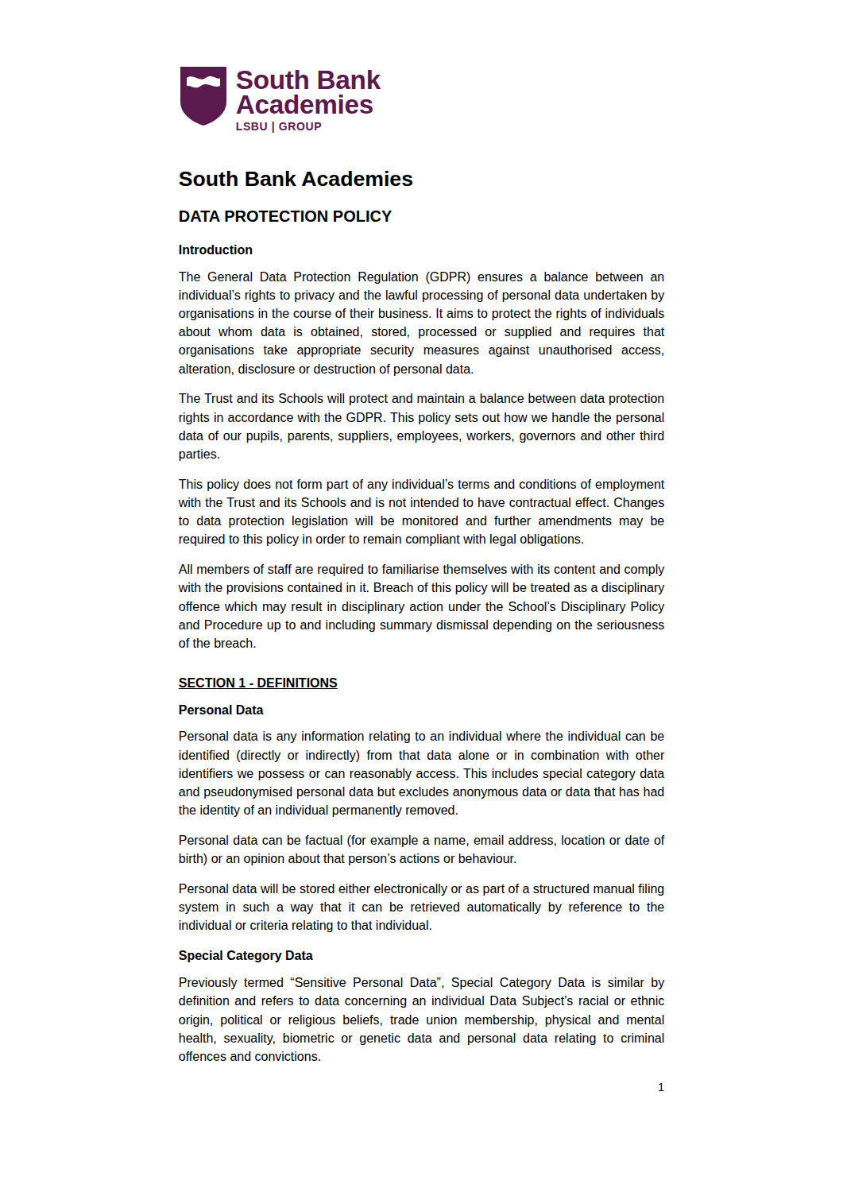South Bank Academies LSBU | GROUP
South Bank Academies
DATA PROTECTION POLICY
Introduction
The General Data Protection Regulation (GDPR) ensures a balance between an individual’s rights to privacy and the lawful processing of personal data undertaken by organisations in the course of their business. It aims to protect the rights of individuals about whom data is obtained, stored, processed or supplied and requires that organisations take appropriate security measures against unauthorised access, alteration, disclosure or destruction of personal data.
The Trust and its Schools will protect and maintain a balance between data protection rights in accordance with the GDPR. This policy sets out how we handle the personal data of our pupils, parents, suppliers, employees, workers, governors and other third parties.
This policy does not form part of any individual’s terms and conditions of employment with the Trust and its Schools and is not intended to have contractual effect. Changes to data protection legislation will be monitored and further amendments may be required to this policy in order to remain compliant with legal obligations.
All members of staff are required to familiarise themselves with its content and comply with the provisions contained in it. Breach of this policy will be treated as a disciplinary offence which may result in disciplinary action under the School’s Disciplinary Policy and Procedure up to and including summary dismissal depending on the seriousness of the breach.
SECTION 1 - DEFINITIONS
Personal Data
Personal data is any information relating to an individual where the individual can be identified (directly or indirectly) from that data alone or in combination with other identifiers we possess or can reasonably access. This includes special category data and pseudonymised personal data but excludes anonymous data or data that has had the identity of an individual permanently removed.
Personal data can be factual (for example a name, email address, location or date of birth) or an opinion about that person’s actions or behaviour.
Personal data will be stored either electronically or as part of a structured manual filing system in such a way that it can be retrieved automatically by reference to the individual or criteria relating to that individual.
Special Category Data
Previously termed “Sensitive Personal Data”, Special Category Data is similar by definition and refers to data concerning an individual Data Subject’s racial or ethnic origin, political or religious beliefs, trade union membership, physical and mental health, sexuality, biometric or genetic data and personal data relating to criminal offences and convictions.
1